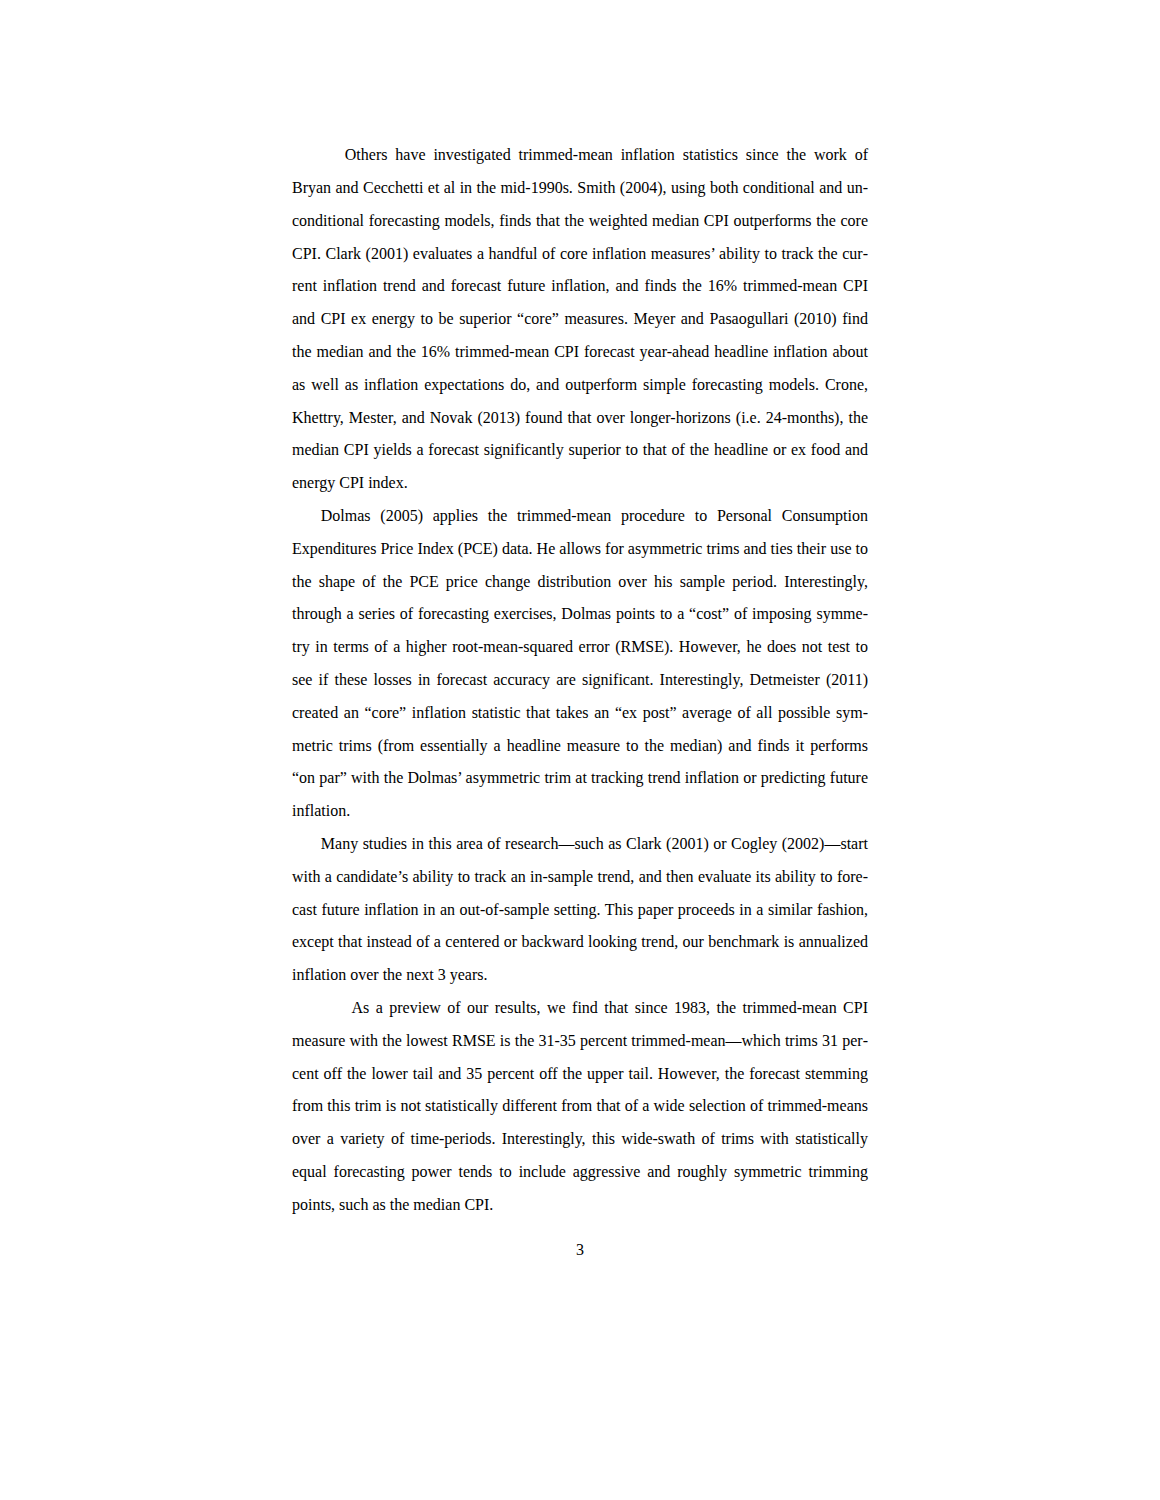Others have investigated trimmed-mean inflation statistics since the work of Bryan and Cecchetti et al in the mid-1990s. Smith (2004), using both conditional and unconditional forecasting models, finds that the weighted median CPI outperforms the core CPI. Clark (2001) evaluates a handful of core inflation measures’ ability to track the current inflation trend and forecast future inflation, and finds the 16% trimmed-mean CPI and CPI ex energy to be superior “core” measures. Meyer and Pasaogullari (2010) find the median and the 16% trimmed-mean CPI forecast year-ahead headline inflation about as well as inflation expectations do, and outperform simple forecasting models. Crone, Khettry, Mester, and Novak (2013) found that over longer-horizons (i.e. 24-months), the median CPI yields a forecast significantly superior to that of the headline or ex food and energy CPI index.
Dolmas (2005) applies the trimmed-mean procedure to Personal Consumption Expenditures Price Index (PCE) data. He allows for asymmetric trims and ties their use to the shape of the PCE price change distribution over his sample period. Interestingly, through a series of forecasting exercises, Dolmas points to a “cost” of imposing symmetry in terms of a higher root-mean-squared error (RMSE). However, he does not test to see if these losses in forecast accuracy are significant. Interestingly, Detmeister (2011) created an “core” inflation statistic that takes an “ex post” average of all possible symmetric trims (from essentially a headline measure to the median) and finds it performs “on par” with the Dolmas’ asymmetric trim at tracking trend inflation or predicting future inflation.
Many studies in this area of research—such as Clark (2001) or Cogley (2002)—start with a candidate’s ability to track an in-sample trend, and then evaluate its ability to forecast future inflation in an out-of-sample setting. This paper proceeds in a similar fashion, except that instead of a centered or backward looking trend, our benchmark is annualized inflation over the next 3 years.
As a preview of our results, we find that since 1983, the trimmed-mean CPI measure with the lowest RMSE is the 31-35 percent trimmed-mean—which trims 31 percent off the lower tail and 35 percent off the upper tail. However, the forecast stemming from this trim is not statistically different from that of a wide selection of trimmed-means over a variety of time-periods. Interestingly, this wide-swath of trims with statistically equal forecasting power tends to include aggressive and roughly symmetric trimming points, such as the median CPI.
3